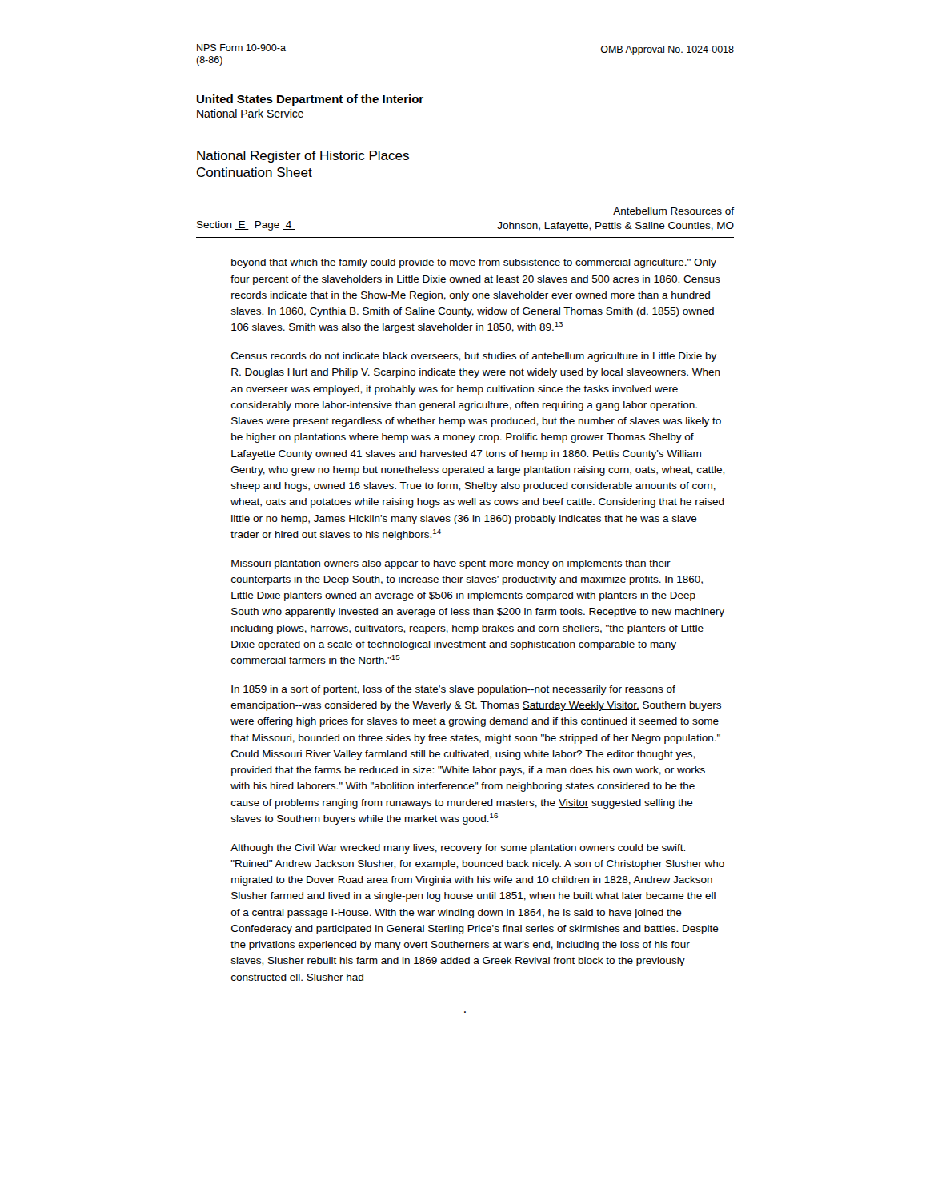NPS Form 10-900-a
(8-86)
OMB Approval No. 1024-0018
United States Department of the Interior
National Park Service
National Register of Historic Places
Continuation Sheet
Section E Page 4
Antebellum Resources of
Johnson, Lafayette, Pettis & Saline Counties, MO
beyond that which the family could provide to move from subsistence to commercial agriculture." Only four percent of the slaveholders in Little Dixie owned at least 20 slaves and 500 acres in 1860. Census records indicate that in the Show-Me Region, only one slaveholder ever owned more than a hundred slaves. In 1860, Cynthia B. Smith of Saline County, widow of General Thomas Smith (d. 1855) owned 106 slaves. Smith was also the largest slaveholder in 1850, with 89.13
Census records do not indicate black overseers, but studies of antebellum agriculture in Little Dixie by R. Douglas Hurt and Philip V. Scarpino indicate they were not widely used by local slaveowners. When an overseer was employed, it probably was for hemp cultivation since the tasks involved were considerably more labor-intensive than general agriculture, often requiring a gang labor operation. Slaves were present regardless of whether hemp was produced, but the number of slaves was likely to be higher on plantations where hemp was a money crop. Prolific hemp grower Thomas Shelby of Lafayette County owned 41 slaves and harvested 47 tons of hemp in 1860. Pettis County's William Gentry, who grew no hemp but nonetheless operated a large plantation raising corn, oats, wheat, cattle, sheep and hogs, owned 16 slaves. True to form, Shelby also produced considerable amounts of corn, wheat, oats and potatoes while raising hogs as well as cows and beef cattle. Considering that he raised little or no hemp, James Hicklin's many slaves (36 in 1860) probably indicates that he was a slave trader or hired out slaves to his neighbors.14
Missouri plantation owners also appear to have spent more money on implements than their counterparts in the Deep South, to increase their slaves' productivity and maximize profits. In 1860, Little Dixie planters owned an average of $506 in implements compared with planters in the Deep South who apparently invested an average of less than $200 in farm tools. Receptive to new machinery including plows, harrows, cultivators, reapers, hemp brakes and corn shellers, "the planters of Little Dixie operated on a scale of technological investment and sophistication comparable to many commercial farmers in the North."15
In 1859 in a sort of portent, loss of the state's slave population--not necessarily for reasons of emancipation--was considered by the Waverly & St. Thomas Saturday Weekly Visitor. Southern buyers were offering high prices for slaves to meet a growing demand and if this continued it seemed to some that Missouri, bounded on three sides by free states, might soon "be stripped of her Negro population." Could Missouri River Valley farmland still be cultivated, using white labor? The editor thought yes, provided that the farms be reduced in size: "White labor pays, if a man does his own work, or works with his hired laborers." With "abolition interference" from neighboring states considered to be the cause of problems ranging from runaways to murdered masters, the Visitor suggested selling the slaves to Southern buyers while the market was good.16
Although the Civil War wrecked many lives, recovery for some plantation owners could be swift. "Ruined" Andrew Jackson Slusher, for example, bounced back nicely. A son of Christopher Slusher who migrated to the Dover Road area from Virginia with his wife and 10 children in 1828, Andrew Jackson Slusher farmed and lived in a single-pen log house until 1851, when he built what later became the ell of a central passage I-House. With the war winding down in 1864, he is said to have joined the Confederacy and participated in General Sterling Price's final series of skirmishes and battles. Despite the privations experienced by many overt Southerners at war's end, including the loss of his four slaves, Slusher rebuilt his farm and in 1869 added a Greek Revival front block to the previously constructed ell. Slusher had
·